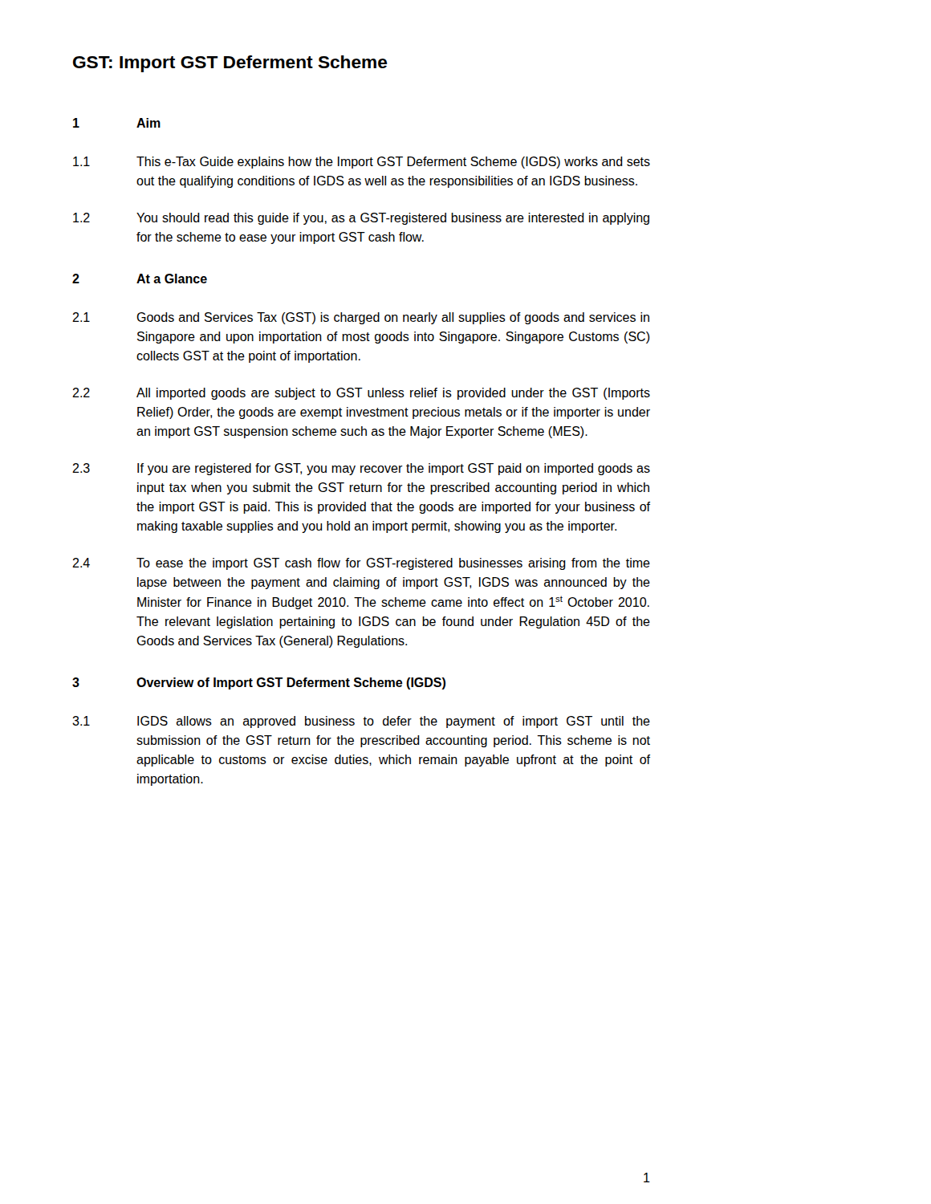GST: Import GST Deferment Scheme
1
Aim
1.1
This e-Tax Guide explains how the Import GST Deferment Scheme (IGDS) works and sets out the qualifying conditions of IGDS as well as the responsibilities of an IGDS business.
1.2
You should read this guide if you, as a GST-registered business are interested in applying for the scheme to ease your import GST cash flow.
2
At a Glance
2.1
Goods and Services Tax (GST) is charged on nearly all supplies of goods and services in Singapore and upon importation of most goods into Singapore. Singapore Customs (SC) collects GST at the point of importation.
2.2
All imported goods are subject to GST unless relief is provided under the GST (Imports Relief) Order, the goods are exempt investment precious metals or if the importer is under an import GST suspension scheme such as the Major Exporter Scheme (MES).
2.3
If you are registered for GST, you may recover the import GST paid on imported goods as input tax when you submit the GST return for the prescribed accounting period in which the import GST is paid. This is provided that the goods are imported for your business of making taxable supplies and you hold an import permit, showing you as the importer.
2.4
To ease the import GST cash flow for GST-registered businesses arising from the time lapse between the payment and claiming of import GST, IGDS was announced by the Minister for Finance in Budget 2010. The scheme came into effect on 1st October 2010. The relevant legislation pertaining to IGDS can be found under Regulation 45D of the Goods and Services Tax (General) Regulations.
3
Overview of Import GST Deferment Scheme (IGDS)
3.1
IGDS allows an approved business to defer the payment of import GST until the submission of the GST return for the prescribed accounting period. This scheme is not applicable to customs or excise duties, which remain payable upfront at the point of importation.
1